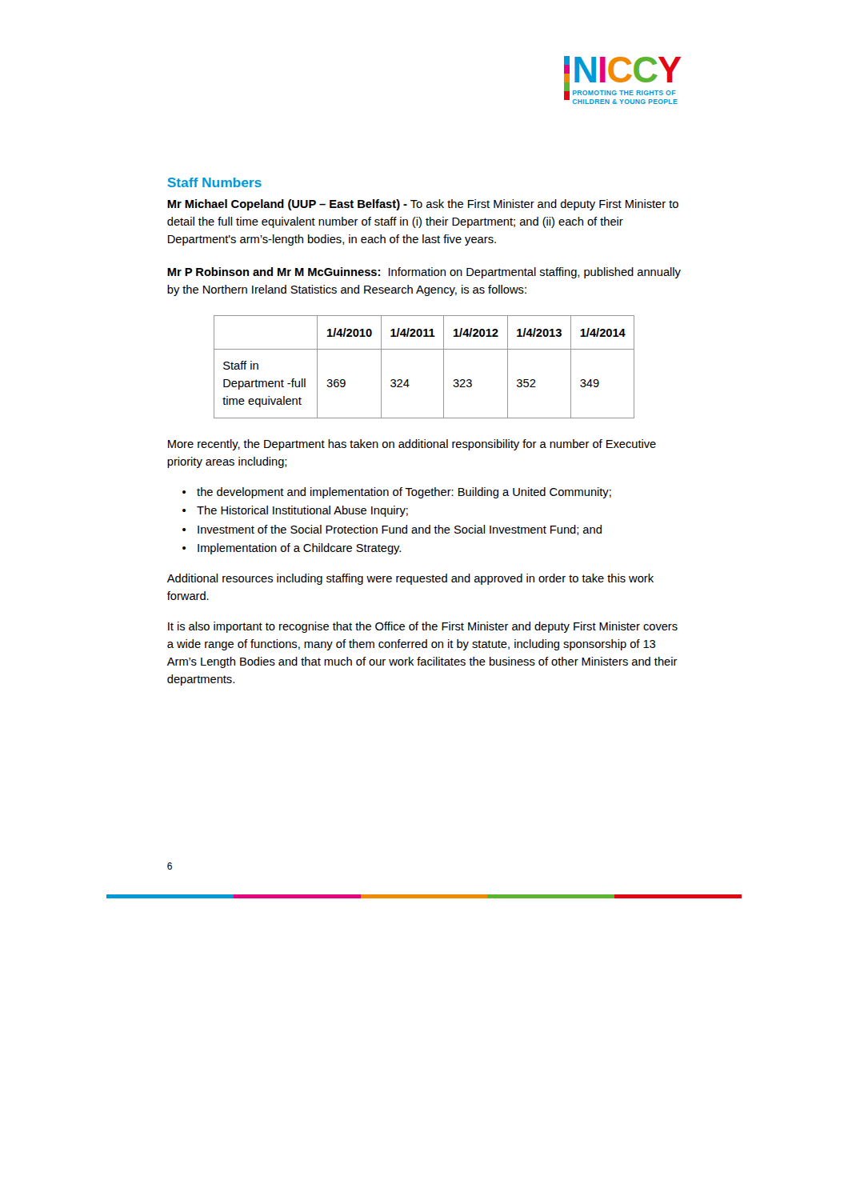NICCY
PROMOTING THE RIGHTS OF
CHILDREN & YOUNG PEOPLE
Staff Numbers
Mr Michael Copeland (UUP – East Belfast) - To ask the First Minister and deputy First Minister to detail the full time equivalent number of staff in (i) their Department; and (ii) each of their Department's arm’s-length bodies, in each of the last five years.
Mr P Robinson and Mr M McGuinness: Information on Departmental staffing, published annually by the Northern Ireland Statistics and Research Agency, is as follows:
| | 1/4/2010 | 1/4/2011 | 1/4/2012 | 1/4/2013 | 1/4/2014 |
| --- | --- | --- | --- | --- | --- |
| Staff in Department -full time equivalent | 369 | 324 | 323 | 352 | 349 |
More recently, the Department has taken on additional responsibility for a number of Executive priority areas including;
the development and implementation of Together: Building a United Community;
The Historical Institutional Abuse Inquiry;
Investment of the Social Protection Fund and the Social Investment Fund; and
Implementation of a Childcare Strategy.
Additional resources including staffing were requested and approved in order to take this work forward.
It is also important to recognise that the Office of the First Minister and deputy First Minister covers a wide range of functions, many of them conferred on it by statute, including sponsorship of 13 Arm’s Length Bodies and that much of our work facilitates the business of other Ministers and their departments.
6